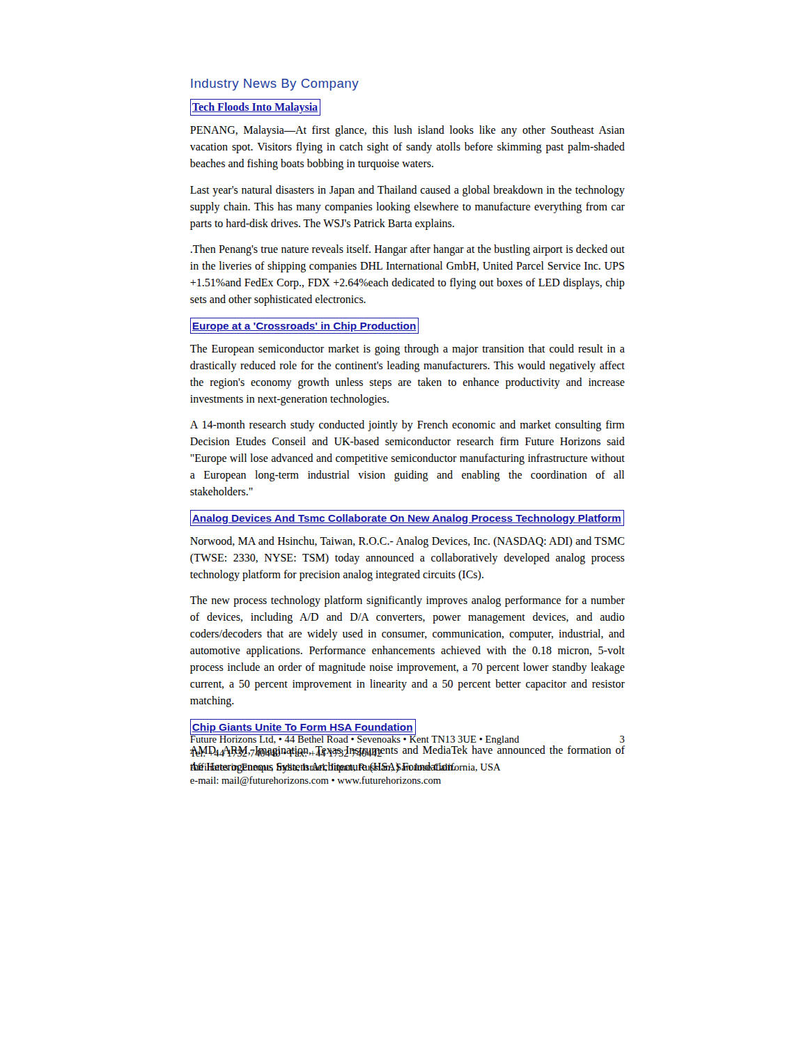Industry News By Company
Tech Floods Into Malaysia
PENANG, Malaysia—At first glance, this lush island looks like any other Southeast Asian vacation spot. Visitors flying in catch sight of sandy atolls before skimming past palm-shaded beaches and fishing boats bobbing in turquoise waters.
Last year's natural disasters in Japan and Thailand caused a global breakdown in the technology supply chain. This has many companies looking elsewhere to manufacture everything from car parts to hard-disk drives. The WSJ's Patrick Barta explains.
.Then Penang's true nature reveals itself. Hangar after hangar at the bustling airport is decked out in the liveries of shipping companies DHL International GmbH, United Parcel Service Inc. UPS +1.51%and FedEx Corp., FDX +2.64%each dedicated to flying out boxes of LED displays, chip sets and other sophisticated electronics.
Europe at a 'Crossroads' in Chip Production
The European semiconductor market is going through a major transition that could result in a drastically reduced role for the continent's leading manufacturers. This would negatively affect the region's economy growth unless steps are taken to enhance productivity and increase investments in next-generation technologies.
A 14-month research study conducted jointly by French economic and market consulting firm Decision Etudes Conseil and UK-based semiconductor research firm Future Horizons said "Europe will lose advanced and competitive semiconductor manufacturing infrastructure without a European long-term industrial vision guiding and enabling the coordination of all stakeholders."
Analog Devices And Tsmc Collaborate On New Analog Process Technology Platform
Norwood, MA and Hsinchu, Taiwan, R.O.C.- Analog Devices, Inc. (NASDAQ: ADI) and TSMC (TWSE: 2330, NYSE: TSM) today announced a collaboratively developed analog process technology platform for precision analog integrated circuits (ICs).
The new process technology platform significantly improves analog performance for a number of devices, including A/D and D/A converters, power management devices, and audio coders/decoders that are widely used in consumer, communication, computer, industrial, and automotive applications. Performance enhancements achieved with the 0.18 micron, 5-volt process include an order of magnitude noise improvement, a 70 percent lower standby leakage current, a 50 percent improvement in linearity and a 50 percent better capacitor and resistor matching.
Chip Giants Unite To Form HSA Foundation
AMD, ARM, Imagination, Texas Instruments and MediaTek have announced the formation of the Heterogeneous System Architecture (HSA) Foundation.
3 Future Horizons Ltd, • 44 Bethel Road • Sevenoaks • Kent TN13 3UE • England Tel: +44 1732 740440 • Fax: +44 1732 740442 Affiliates in Europe, India, Israel, Japan, Russian, San Jose California, USA e-mail: mail@futurehorizons.com • www.futurehorizons.com